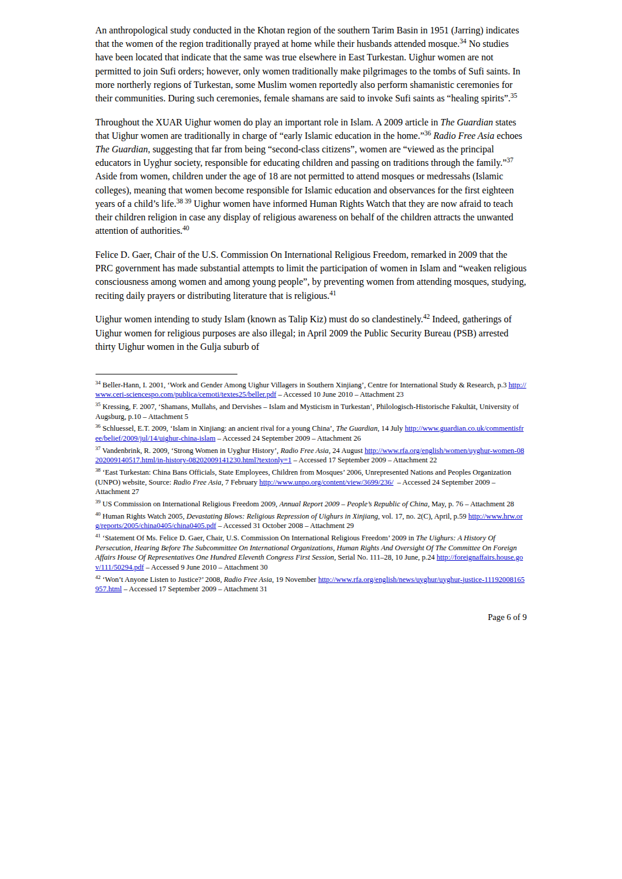An anthropological study conducted in the Khotan region of the southern Tarim Basin in 1951 (Jarring) indicates that the women of the region traditionally prayed at home while their husbands attended mosque.34 No studies have been located that indicate that the same was true elsewhere in East Turkestan. Uighur women are not permitted to join Sufi orders; however, only women traditionally make pilgrimages to the tombs of Sufi saints. In more northerly regions of Turkestan, some Muslim women reportedly also perform shamanistic ceremonies for their communities. During such ceremonies, female shamans are said to invoke Sufi saints as “healing spirits”.35
Throughout the XUAR Uighur women do play an important role in Islam. A 2009 article in The Guardian states that Uighur women are traditionally in charge of “early Islamic education in the home.”36 Radio Free Asia echoes The Guardian, suggesting that far from being “second-class citizens”, women are “viewed as the principal educators in Uyghur society, responsible for educating children and passing on traditions through the family.”37 Aside from women, children under the age of 18 are not permitted to attend mosques or medressahs (Islamic colleges), meaning that women become responsible for Islamic education and observances for the first eighteen years of a child’s life.38 39 Uighur women have informed Human Rights Watch that they are now afraid to teach their children religion in case any display of religious awareness on behalf of the children attracts the unwanted attention of authorities.40
Felice D. Gaer, Chair of the U.S. Commission On International Religious Freedom, remarked in 2009 that the PRC government has made substantial attempts to limit the participation of women in Islam and “weaken religious consciousness among women and among young people”, by preventing women from attending mosques, studying, reciting daily prayers or distributing literature that is religious.41
Uighur women intending to study Islam (known as Talip Kiz) must do so clandestinely.42 Indeed, gatherings of Uighur women for religious purposes are also illegal; in April 2009 the Public Security Bureau (PSB) arrested thirty Uighur women in the Gulja suburb of
34 Beller-Hann, I. 2001, ‘Work and Gender Among Uighur Villagers in Southern Xinjiang’, Centre for International Study & Research, p.3 http://www.ceri-sciencespo.com/publica/cemoti/textes25/beller.pdf – Accessed 10 June 2010 – Attachment 23
35 Kressing, F. 2007, ‘Shamans, Mullahs, and Dervishes – Islam and Mysticism in Turkestan’, Philologisch-Historische Fakultät, University of Augsburg, p.10 – Attachment 5
36 Schluessel, E.T. 2009, ‘Islam in Xinjiang: an ancient rival for a young China’, The Guardian, 14 July http://www.guardian.co.uk/commentisfree/belief/2009/jul/14/uighur-china-islam – Accessed 24 September 2009 – Attachment 26
37 Vandenbrink, R. 2009, ‘Strong Women in Uyghur History’, Radio Free Asia, 24 August http://www.rfa.org/english/women/uyghur-women-08202009140517.html/in-history-08202009141230.html?textonly=1 – Accessed 17 September 2009 – Attachment 22
38 ‘East Turkestan: China Bans Officials, State Employees, Children from Mosques’ 2006, Unrepresented Nations and Peoples Organization (UNPO) website, Source: Radio Free Asia, 7 February http://www.unpo.org/content/view/3699/236/ – Accessed 24 September 2009 – Attachment 27
39 US Commission on International Religious Freedom 2009, Annual Report 2009 – People’s Republic of China, May, p. 76 – Attachment 28
40 Human Rights Watch 2005, Devastating Blows: Religious Repression of Uighurs in Xinjiang, vol. 17, no. 2(C), April, p.59 http://www.hrw.org/reports/2005/china0405/china0405.pdf – Accessed 31 October 2008 – Attachment 29
41 ‘Statement Of Ms. Felice D. Gaer, Chair, U.S. Commission On International Religious Freedom’ 2009 in The Uighurs: A History Of Persecution, Hearing Before The Subcommittee On International Organizations, Human Rights And Oversight Of The Committee On Foreign Affairs House Of Representatives One Hundred Eleventh Congress First Session, Serial No. 111–28, 10 June, p.24 http://foreignaffairs.house.gov/111/50294.pdf – Accessed 9 June 2010 – Attachment 30
42 ‘Won’t Anyone Listen to Justice?’ 2008, Radio Free Asia, 19 November http://www.rfa.org/english/news/uyghur/uyghur-justice-11192008165957.html – Accessed 17 September 2009 – Attachment 31
Page 6 of 9